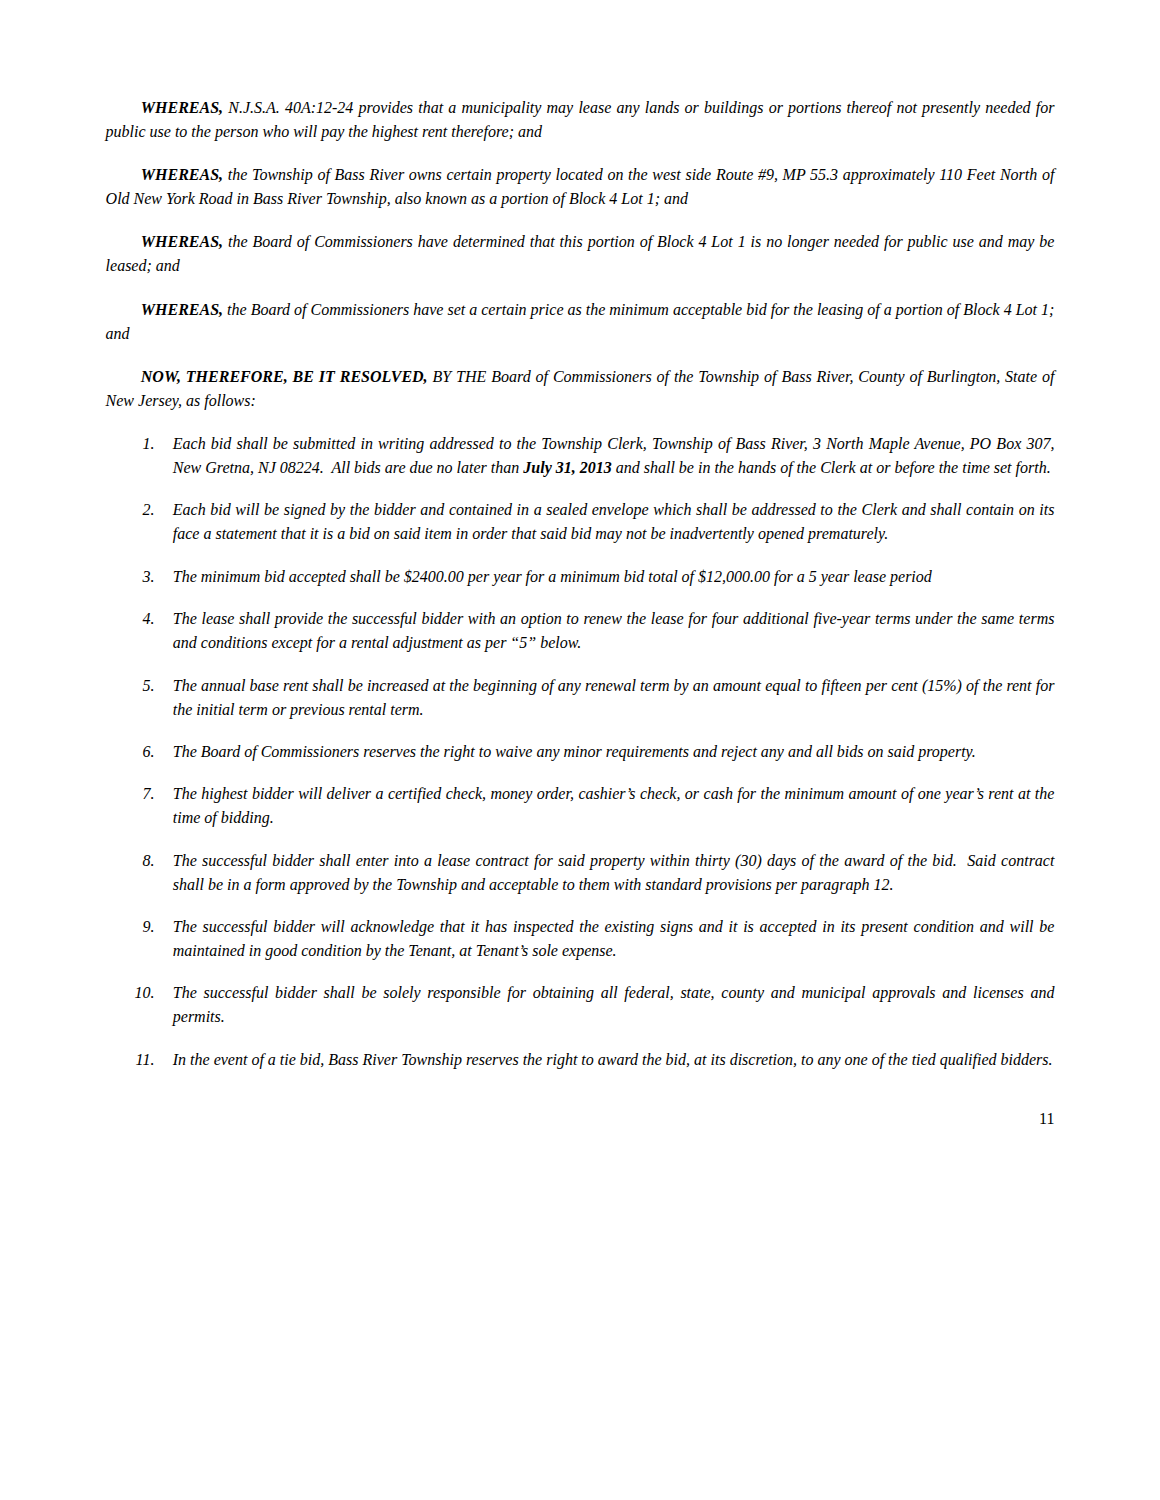WHEREAS, N.J.S.A. 40A:12-24 provides that a municipality may lease any lands or buildings or portions thereof not presently needed for public use to the person who will pay the highest rent therefore; and
WHEREAS, the Township of Bass River owns certain property located on the west side Route #9, MP 55.3 approximately 110 Feet North of Old New York Road in Bass River Township, also known as a portion of Block 4 Lot 1; and
WHEREAS, the Board of Commissioners have determined that this portion of Block 4 Lot 1 is no longer needed for public use and may be leased; and
WHEREAS, the Board of Commissioners have set a certain price as the minimum acceptable bid for the leasing of a portion of Block 4 Lot 1; and
NOW, THEREFORE, BE IT RESOLVED, BY THE Board of Commissioners of the Township of Bass River, County of Burlington, State of New Jersey, as follows:
Each bid shall be submitted in writing addressed to the Township Clerk, Township of Bass River, 3 North Maple Avenue, PO Box 307, New Gretna, NJ 08224. All bids are due no later than July 31, 2013 and shall be in the hands of the Clerk at or before the time set forth.
Each bid will be signed by the bidder and contained in a sealed envelope which shall be addressed to the Clerk and shall contain on its face a statement that it is a bid on said item in order that said bid may not be inadvertently opened prematurely.
The minimum bid accepted shall be $2400.00 per year for a minimum bid total of $12,000.00 for a 5 year lease period
The lease shall provide the successful bidder with an option to renew the lease for four additional five-year terms under the same terms and conditions except for a rental adjustment as per “5” below.
The annual base rent shall be increased at the beginning of any renewal term by an amount equal to fifteen per cent (15%) of the rent for the initial term or previous rental term.
The Board of Commissioners reserves the right to waive any minor requirements and reject any and all bids on said property.
The highest bidder will deliver a certified check, money order, cashier’s check, or cash for the minimum amount of one year’s rent at the time of bidding.
The successful bidder shall enter into a lease contract for said property within thirty (30) days of the award of the bid. Said contract shall be in a form approved by the Township and acceptable to them with standard provisions per paragraph 12.
The successful bidder will acknowledge that it has inspected the existing signs and it is accepted in its present condition and will be maintained in good condition by the Tenant, at Tenant’s sole expense.
The successful bidder shall be solely responsible for obtaining all federal, state, county and municipal approvals and licenses and permits.
In the event of a tie bid, Bass River Township reserves the right to award the bid, at its discretion, to any one of the tied qualified bidders.
11